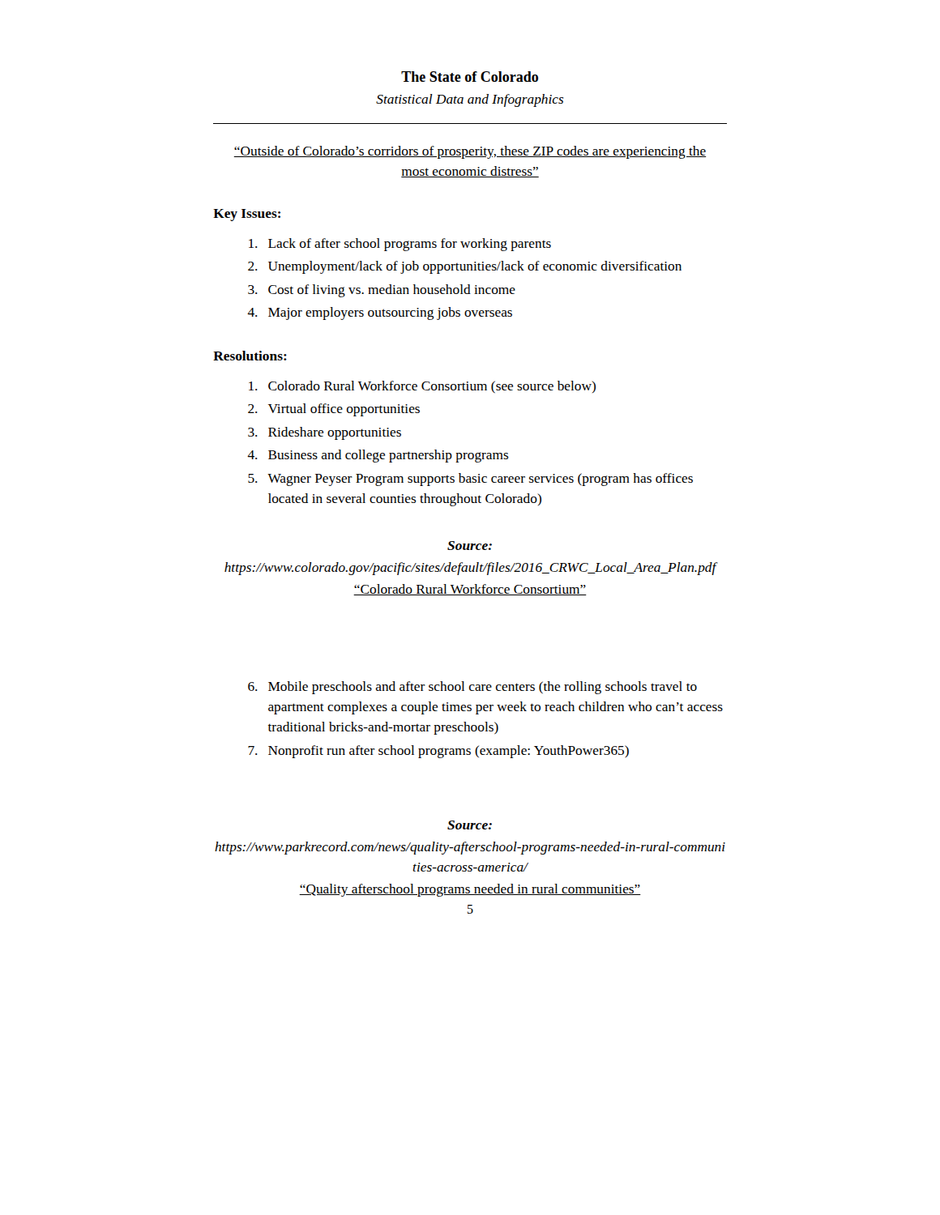The State of Colorado
Statistical Data and Infographics
“Outside of Colorado’s corridors of prosperity, these ZIP codes are experiencing the most economic distress”
Key Issues:
Lack of after school programs for working parents
Unemployment/lack of job opportunities/lack of economic diversification
Cost of living vs. median household income
Major employers outsourcing jobs overseas
Resolutions:
Colorado Rural Workforce Consortium (see source below)
Virtual office opportunities
Rideshare opportunities
Business and college partnership programs
Wagner Peyser Program supports basic career services (program has offices located in several counties throughout Colorado)
Source:
https://www.colorado.gov/pacific/sites/default/files/2016_CRWC_Local_Area_Plan.pdf
“Colorado Rural Workforce Consortium”
Mobile preschools and after school care centers (the rolling schools travel to apartment complexes a couple times per week to reach children who can’t access traditional bricks-and-mortar preschools)
Nonprofit run after school programs (example: YouthPower365)
Source:
https://www.parkrecord.com/news/quality-afterschool-programs-needed-in-rural-communities-across-america/
“Quality afterschool programs needed in rural communities”
5